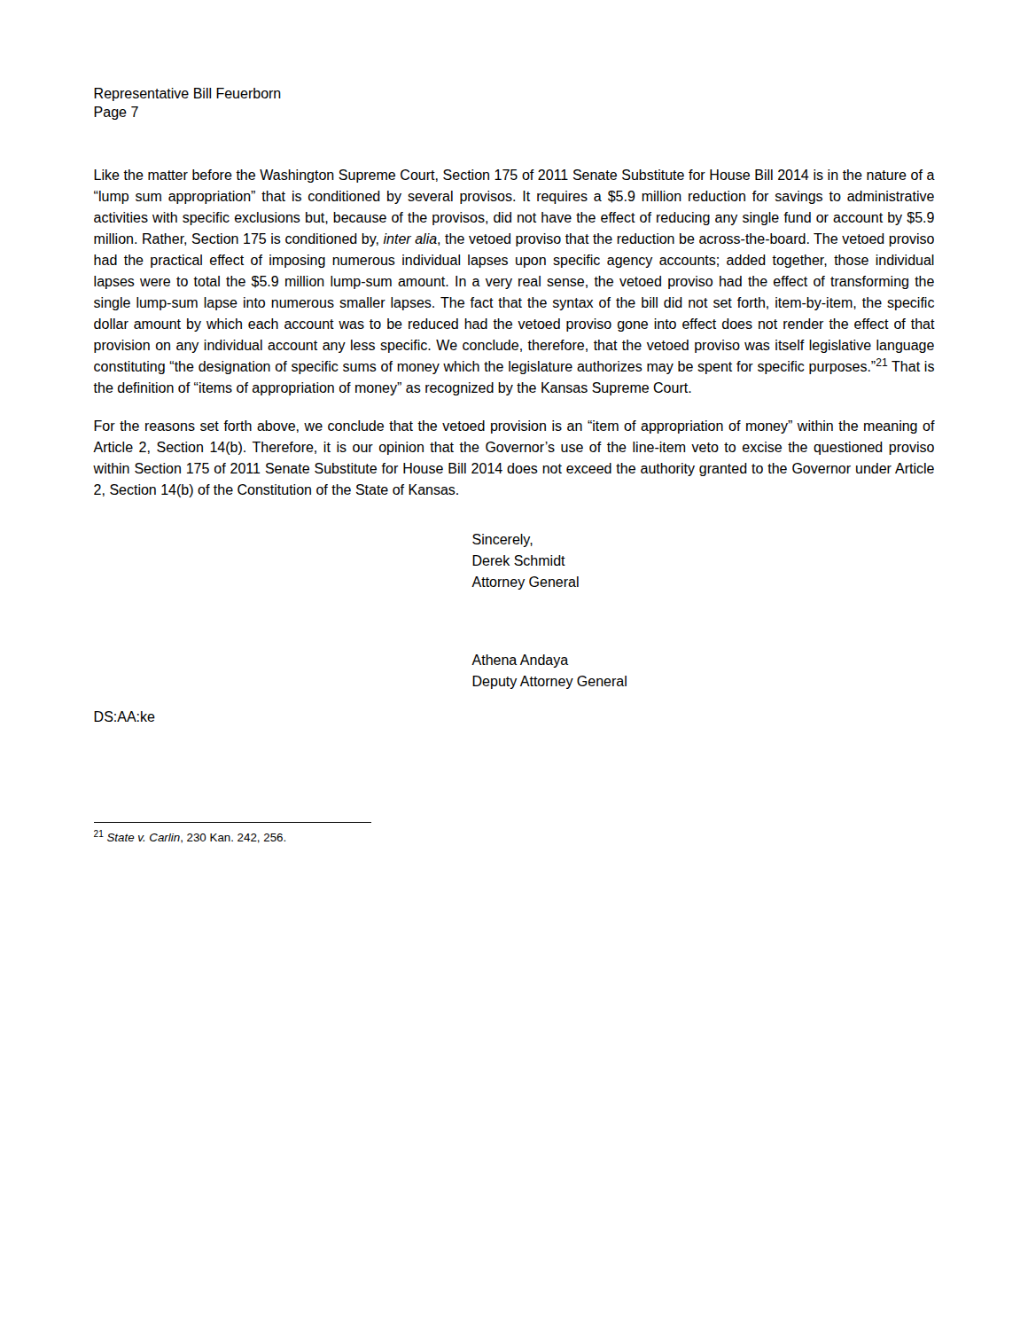Representative Bill Feuerborn
Page 7
Like the matter before the Washington Supreme Court, Section 175 of 2011 Senate Substitute for House Bill 2014 is in the nature of a “lump sum appropriation” that is conditioned by several provisos. It requires a $5.9 million reduction for savings to administrative activities with specific exclusions but, because of the provisos, did not have the effect of reducing any single fund or account by $5.9 million. Rather, Section 175 is conditioned by, inter alia, the vetoed proviso that the reduction be across-the-board. The vetoed proviso had the practical effect of imposing numerous individual lapses upon specific agency accounts; added together, those individual lapses were to total the $5.9 million lump-sum amount. In a very real sense, the vetoed proviso had the effect of transforming the single lump-sum lapse into numerous smaller lapses. The fact that the syntax of the bill did not set forth, item-by-item, the specific dollar amount by which each account was to be reduced had the vetoed proviso gone into effect does not render the effect of that provision on any individual account any less specific. We conclude, therefore, that the vetoed proviso was itself legislative language constituting “the designation of specific sums of money which the legislature authorizes may be spent for specific purposes.”21 That is the definition of “items of appropriation of money” as recognized by the Kansas Supreme Court.
For the reasons set forth above, we conclude that the vetoed provision is an “item of appropriation of money” within the meaning of Article 2, Section 14(b). Therefore, it is our opinion that the Governor’s use of the line-item veto to excise the questioned proviso within Section 175 of 2011 Senate Substitute for House Bill 2014 does not exceed the authority granted to the Governor under Article 2, Section 14(b) of the Constitution of the State of Kansas.
Sincerely,
Derek Schmidt
Attorney General
Athena Andaya
Deputy Attorney General
DS:AA:ke
21 State v. Carlin, 230 Kan. 242, 256.